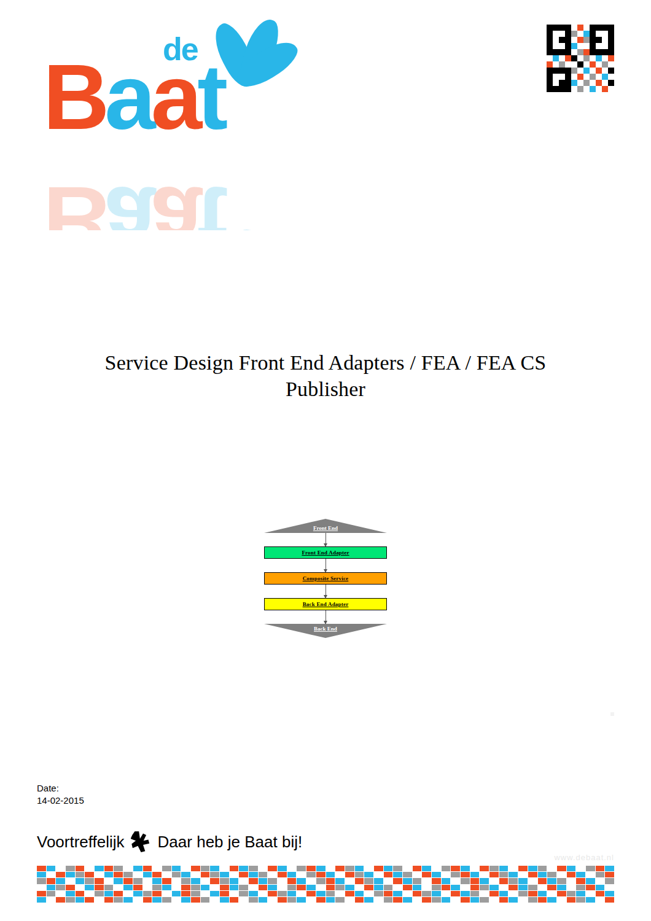de Baat
de Baat
Service Design Front End Adapters / FEA / FEA CS
Publisher
Front End
Front End Adapter
Composite Service
Back End Adapter
Back End
Date:
14-02-2015
Voortreffelijk Daar heb je Baat bij!
www.debaat.nl